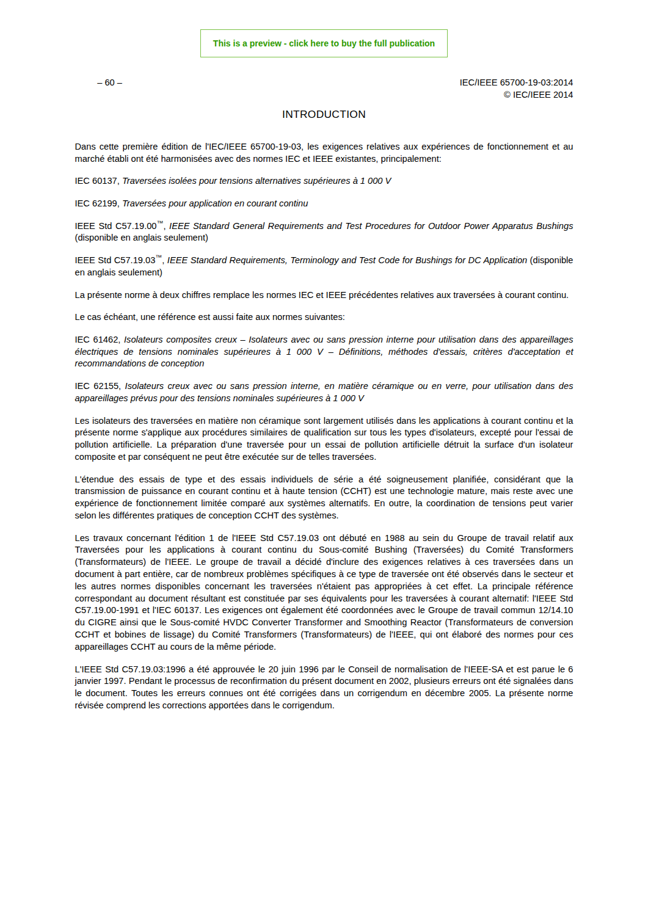This is a preview - click here to buy the full publication
– 60 – IEC/IEEE 65700-19-03:2014 © IEC/IEEE 2014
INTRODUCTION
Dans cette première édition de l'IEC/IEEE 65700-19-03, les exigences relatives aux expériences de fonctionnement et au marché établi ont été harmonisées avec des normes IEC et IEEE existantes, principalement:
IEC 60137, Traversées isolées pour tensions alternatives supérieures à 1 000 V
IEC 62199, Traversées pour application en courant continu
IEEE Std C57.19.00™, IEEE Standard General Requirements and Test Procedures for Outdoor Power Apparatus Bushings (disponible en anglais seulement)
IEEE Std C57.19.03™, IEEE Standard Requirements, Terminology and Test Code for Bushings for DC Application (disponible en anglais seulement)
La présente norme à deux chiffres remplace les normes IEC et IEEE précédentes relatives aux traversées à courant continu.
Le cas échéant, une référence est aussi faite aux normes suivantes:
IEC 61462, Isolateurs composites creux – Isolateurs avec ou sans pression interne pour utilisation dans des appareillages électriques de tensions nominales supérieures à 1 000 V – Définitions, méthodes d'essais, critères d'acceptation et recommandations de conception
IEC 62155, Isolateurs creux avec ou sans pression interne, en matière céramique ou en verre, pour utilisation dans des appareillages prévus pour des tensions nominales supérieures à 1 000 V
Les isolateurs des traversées en matière non céramique sont largement utilisés dans les applications à courant continu et la présente norme s'applique aux procédures similaires de qualification sur tous les types d'isolateurs, excepté pour l'essai de pollution artificielle. La préparation d'une traversée pour un essai de pollution artificielle détruit la surface d'un isolateur composite et par conséquent ne peut être exécutée sur de telles traversées.
L'étendue des essais de type et des essais individuels de série a été soigneusement planifiée, considérant que la transmission de puissance en courant continu et à haute tension (CCHT) est une technologie mature, mais reste avec une expérience de fonctionnement limitée comparé aux systèmes alternatifs. En outre, la coordination de tensions peut varier selon les différentes pratiques de conception CCHT des systèmes.
Les travaux concernant l'édition 1 de l'IEEE Std C57.19.03 ont débuté en 1988 au sein du Groupe de travail relatif aux Traversées pour les applications à courant continu du Sous-comité Bushing (Traversées) du Comité Transformers (Transformateurs) de l'IEEE. Le groupe de travail a décidé d'inclure des exigences relatives à ces traversées dans un document à part entière, car de nombreux problèmes spécifiques à ce type de traversée ont été observés dans le secteur et les autres normes disponibles concernant les traversées n'étaient pas appropriées à cet effet. La principale référence correspondant au document résultant est constituée par ses équivalents pour les traversées à courant alternatif: l'IEEE Std C57.19.00-1991 et l'IEC 60137. Les exigences ont également été coordonnées avec le Groupe de travail commun 12/14.10 du CIGRE ainsi que le Sous-comité HVDC Converter Transformer and Smoothing Reactor (Transformateurs de conversion CCHT et bobines de lissage) du Comité Transformers (Transformateurs) de l'IEEE, qui ont élaboré des normes pour ces appareillages CCHT au cours de la même période.
L'IEEE Std C57.19.03:1996 a été approuvée le 20 juin 1996 par le Conseil de normalisation de l'IEEE-SA et est parue le 6 janvier 1997. Pendant le processus de reconfirmation du présent document en 2002, plusieurs erreurs ont été signalées dans le document. Toutes les erreurs connues ont été corrigées dans un corrigendum en décembre 2005. La présente norme révisée comprend les corrections apportées dans le corrigendum.